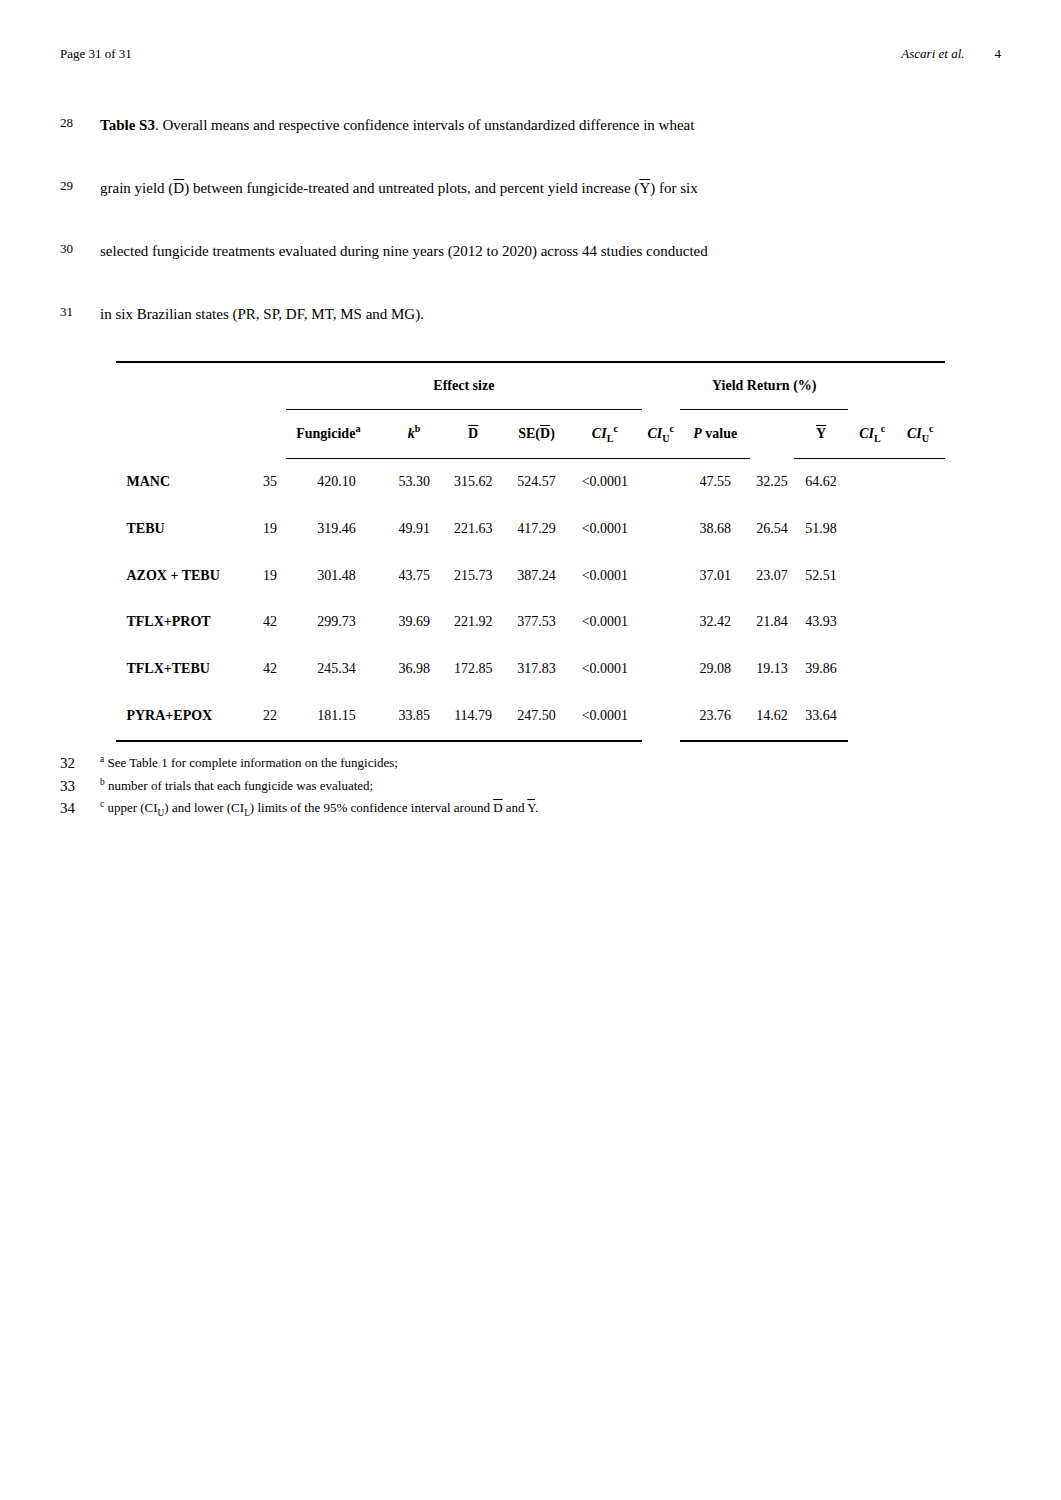Page 31 of 31
Ascari et al.4
28
Table S3. Overall means and respective confidence intervals of unstandardized difference in wheat
29
grain yield (D) between fungicide-treated and untreated plots, and percent yield increase (Y) for six
30
selected fungicide treatments evaluated during nine years (2012 to 2020) across 44 studies conducted
31
in six Brazilian states (PR, SP, DF, MT, MS and MG).
| | | Effect size | | Yield Return (%) |
| --- | --- | --- | --- | --- |
| Fungicide a | k b | D | SE( D ) | CI L c | CI U c | P value | | Y | CI L c | CI U c |
| MANC | 35 | 420.10 | 53.30 | 315.62 | 524.57 | <0.0001 | | 47.55 | 32.25 | 64.62 |
| TEBU | 19 | 319.46 | 49.91 | 221.63 | 417.29 | <0.0001 | | 38.68 | 26.54 | 51.98 |
| AZOX + TEBU | 19 | 301.48 | 43.75 | 215.73 | 387.24 | <0.0001 | | 37.01 | 23.07 | 52.51 |
| TFLX+PROT | 42 | 299.73 | 39.69 | 221.92 | 377.53 | <0.0001 | | 32.42 | 21.84 | 43.93 |
| TFLX+TEBU | 42 | 245.34 | 36.98 | 172.85 | 317.83 | <0.0001 | | 29.08 | 19.13 | 39.86 |
| PYRA+EPOX | 22 | 181.15 | 33.85 | 114.79 | 247.50 | <0.0001 | | 23.76 | 14.62 | 33.64 |
32a See Table 1 for complete information on the fungicides;
33b number of trials that each fungicide was evaluated;
34c upper (CIU) and lower (CIL) limits of the 95% confidence interval around D and Y.